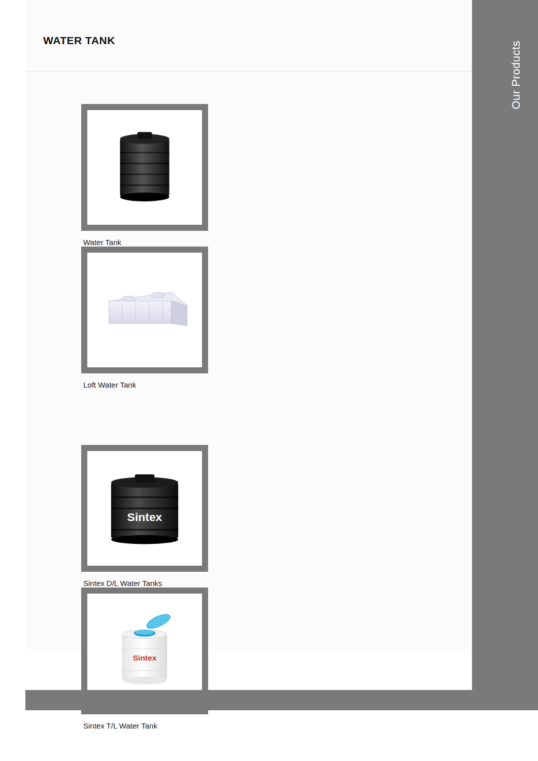Our Products
WATER TANK
Water Tank
Loft Water Tank
Sintex D/L Water Tanks
Sintex T/L Water Tank